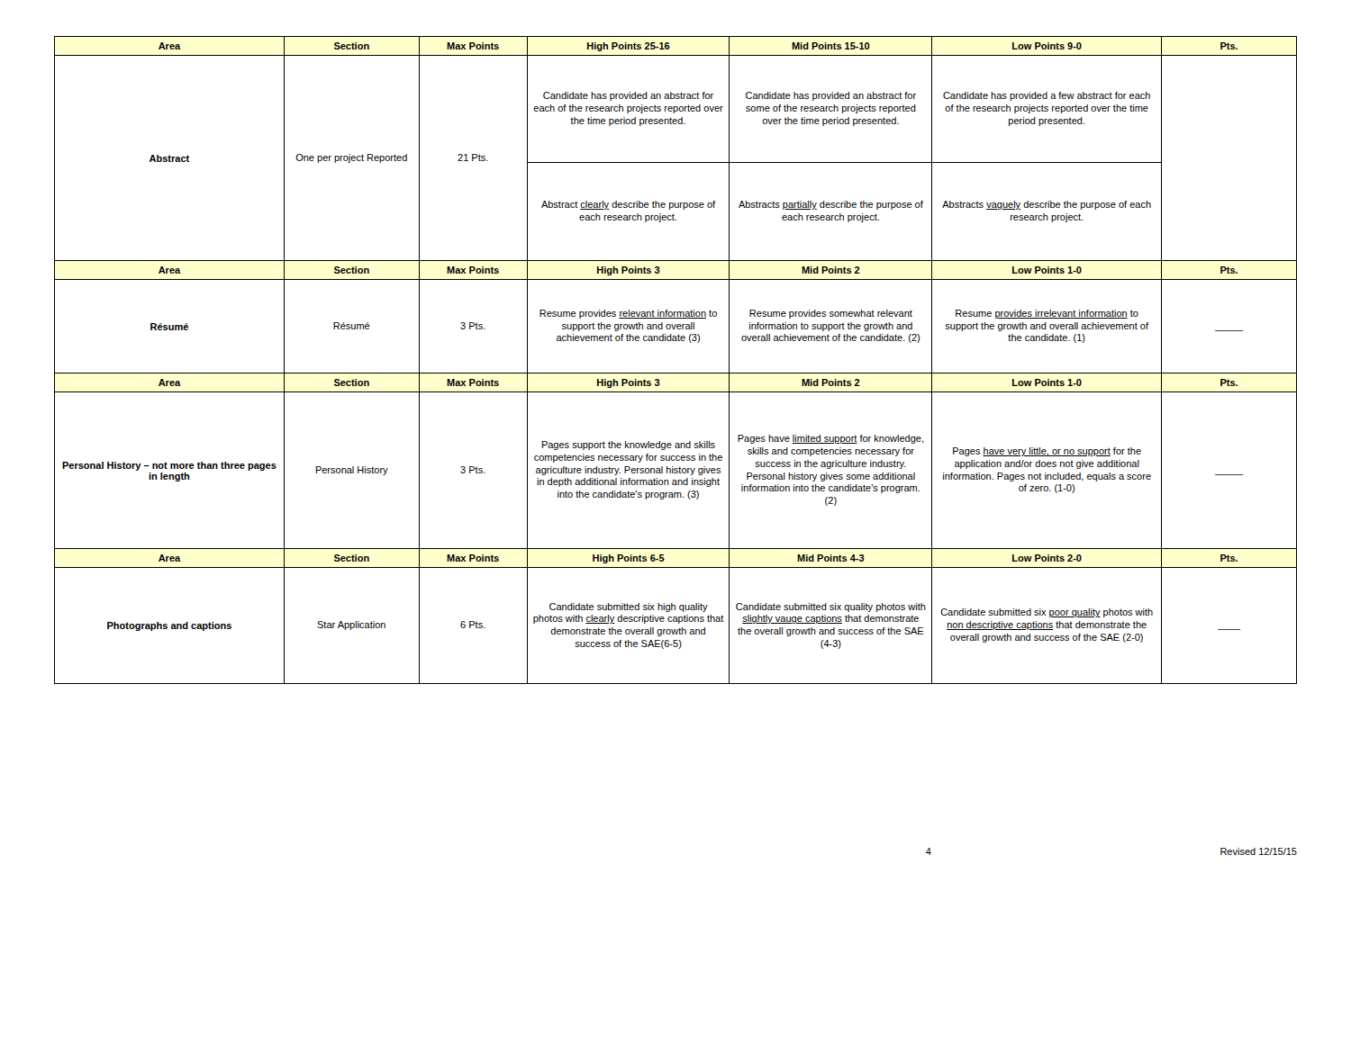| Area | Section | Max Points | High Points 25-16 | Mid Points 15-10 | Low Points 9-0 | Pts. |
| Abstract | One per project Reported | 21 Pts. | Candidate has provided an abstract for each of the research projects reported over the time period presented. | Candidate has provided an abstract for some of the research projects reported over the time period presented. | Candidate has provided a few abstract for each of the research projects reported over the time period presented. | |
| Abstract clearly describe the purpose of each research project. | Abstracts partially describe the purpose of each research project. | Abstracts vaguely describe the purpose of each research project. |
| Area | Section | Max Points | High Points 3 | Mid Points 2 | Low Points 1-0 | Pts. |
| Résumé | Résumé | 3 Pts. | Resume provides relevant information to support the growth and overall achievement of the candidate (3) | Resume provides somewhat relevant information to support the growth and overall achievement of the candidate. (2) | Resume provides irrelevant information to support the growth and overall achievement of the candidate. (1) | _____ |
| Area | Section | Max Points | High Points 3 | Mid Points 2 | Low Points 1-0 | Pts. |
| Personal History – not more than three pages in length | Personal History | 3 Pts. | Pages support the knowledge and skills competencies necessary for success in the agriculture industry. Personal history gives in depth additional information and insight into the candidate's program. (3) | Pages have limited support for knowledge, skills and competencies necessary for success in the agriculture industry. Personal history gives some additional information into the candidate's program. (2) | Pages have very little, or no support for the application and/or does not give additional information. Pages not included, equals a score of zero. (1-0) | _____ |
| Area | Section | Max Points | High Points 6-5 | Mid Points 4-3 | Low Points 2-0 | Pts. |
| Photographs and captions | Star Application | 6 Pts. | Candidate submitted six high quality photos with clearly descriptive captions that demonstrate the overall growth and success of the SAE(6-5) | Candidate submitted six quality photos with slightly vauge captions that demonstrate the overall growth and success of the SAE (4-3) | Candidate submitted six poor quality photos with non descriptive captions that demonstrate the overall growth and success of the SAE (2-0) | ____ |
4
Revised 12/15/15